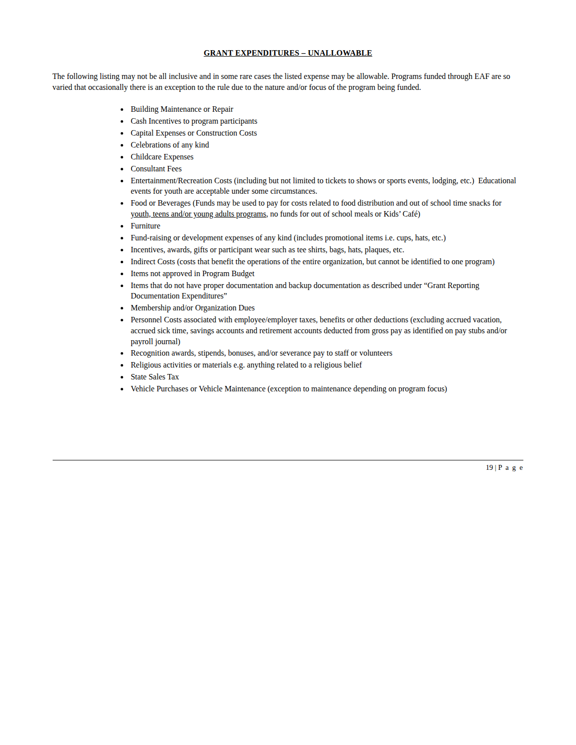GRANT EXPENDITURES – UNALLOWABLE
The following listing may not be all inclusive and in some rare cases the listed expense may be allowable. Programs funded through EAF are so varied that occasionally there is an exception to the rule due to the nature and/or focus of the program being funded.
Building Maintenance or Repair
Cash Incentives to program participants
Capital Expenses or Construction Costs
Celebrations of any kind
Childcare Expenses
Consultant Fees
Entertainment/Recreation Costs (including but not limited to tickets to shows or sports events, lodging, etc.) Educational events for youth are acceptable under some circumstances.
Food or Beverages (Funds may be used to pay for costs related to food distribution and out of school time snacks for youth, teens and/or young adults programs, no funds for out of school meals or Kids’ Café)
Furniture
Fund-raising or development expenses of any kind (includes promotional items i.e. cups, hats, etc.)
Incentives, awards, gifts or participant wear such as tee shirts, bags, hats, plaques, etc.
Indirect Costs (costs that benefit the operations of the entire organization, but cannot be identified to one program)
Items not approved in Program Budget
Items that do not have proper documentation and backup documentation as described under “Grant Reporting Documentation Expenditures”
Membership and/or Organization Dues
Personnel Costs associated with employee/employer taxes, benefits or other deductions (excluding accrued vacation, accrued sick time, savings accounts and retirement accounts deducted from gross pay as identified on pay stubs and/or payroll journal)
Recognition awards, stipends, bonuses, and/or severance pay to staff or volunteers
Religious activities or materials e.g. anything related to a religious belief
State Sales Tax
Vehicle Purchases or Vehicle Maintenance (exception to maintenance depending on program focus)
19 | P a g e